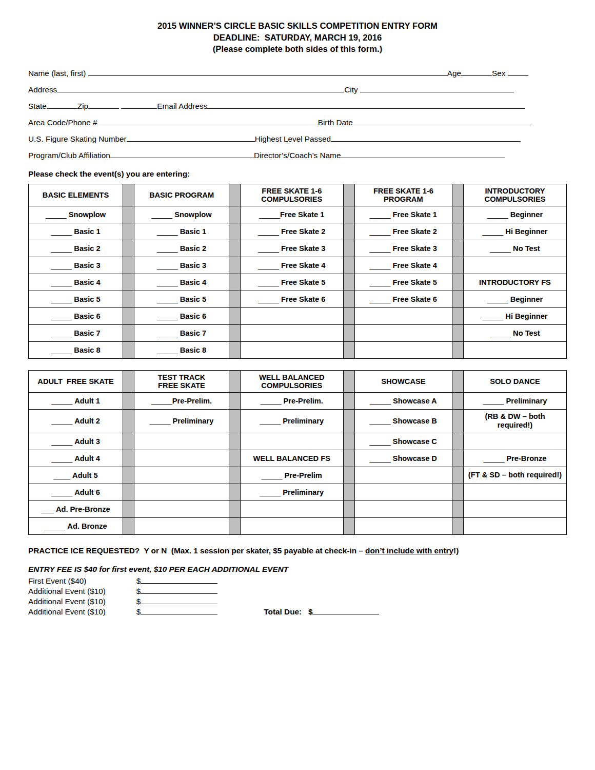2015 WINNER’S CIRCLE BASIC SKILLS COMPETITION ENTRY FORM
DEADLINE: SATURDAY, MARCH 19, 2016
(Please complete both sides of this form.)
Name (last, first) Age Sex
Address City
State Zip Email Address
Area Code/Phone # Birth Date
U.S. Figure Skating Number Highest Level Passed
Program/Club Affiliation Director’s/Coach’s Name
Please check the event(s) you are entering:
| BASIC ELEMENTS | | BASIC PROGRAM | | FREE SKATE 1-6 COMPULSORIES | | FREE SKATE 1-6 PROGRAM | | INTRODUCTORY COMPULSORIES |
| --- | --- | --- | --- | --- | --- | --- | --- | --- |
| _____ Snowplow | | _____ Snowplow | | _____ Free Skate 1 | | _____ Free Skate 1 | | _____ Beginner |
| _____ Basic 1 | | _____ Basic 1 | | _____ Free Skate 2 | | _____ Free Skate 2 | | _____ Hi Beginner |
| _____ Basic 2 | | _____ Basic 2 | | _____ Free Skate 3 | | _____ Free Skate 3 | | _____ No Test |
| _____ Basic 3 | | _____ Basic 3 | | _____ Free Skate 4 | | _____ Free Skate 4 | | |
| _____ Basic 4 | | _____ Basic 4 | | _____ Free Skate 5 | | _____ Free Skate 5 | | INTRODUCTORY FS |
| _____ Basic 5 | | _____ Basic 5 | | _____ Free Skate 6 | | _____ Free Skate 6 | | _____ Beginner |
| _____ Basic 6 | | _____ Basic 6 | | | | | | _____ Hi Beginner |
| _____ Basic 7 | | _____ Basic 7 | | | | | | _____ No Test |
| _____ Basic 8 | | _____ Basic 8 | | | | | | |
| ADULT FREE SKATE | | TEST TRACK FREE SKATE | | WELL BALANCED COMPULSORIES | | SHOWCASE | | SOLO DANCE |
| --- | --- | --- | --- | --- | --- | --- | --- | --- |
| _____ Adult 1 | | _____ Pre-Prelim. | | _____ Pre-Prelim. | | _____ Showcase A | | _____ Preliminary |
| _____ Adult 2 | | _____ Preliminary | | _____ Preliminary | | _____ Showcase B | | (RB & DW – both required!) |
| _____ Adult 3 | | | | | | _____ Showcase C | | |
| _____ Adult 4 | | | | WELL BALANCED FS | | _____ Showcase D | | _____ Pre-Bronze |
| ____ Adult 5 | | | | _____ Pre-Prelim | | | | (FT & SD – both required!) |
| _____ Adult 6 | | | | _____ Preliminary | | | | |
| ___ Ad. Pre-Bronze | | | | | | | | |
| _____ Ad. Bronze | | | | | | | | |
PRACTICE ICE REQUESTED? Y or N (Max. 1 session per skater, $5 payable at check-in – don’t include with entry!)
ENTRY FEE IS $40 for first event, $10 PER EACH ADDITIONAL EVENT
| First Event ($40) | $ | | |
| Additional Event ($10) | $ | | |
| Additional Event ($10) | $ | | |
| Additional Event ($10) | $ | Total Due: | $ |